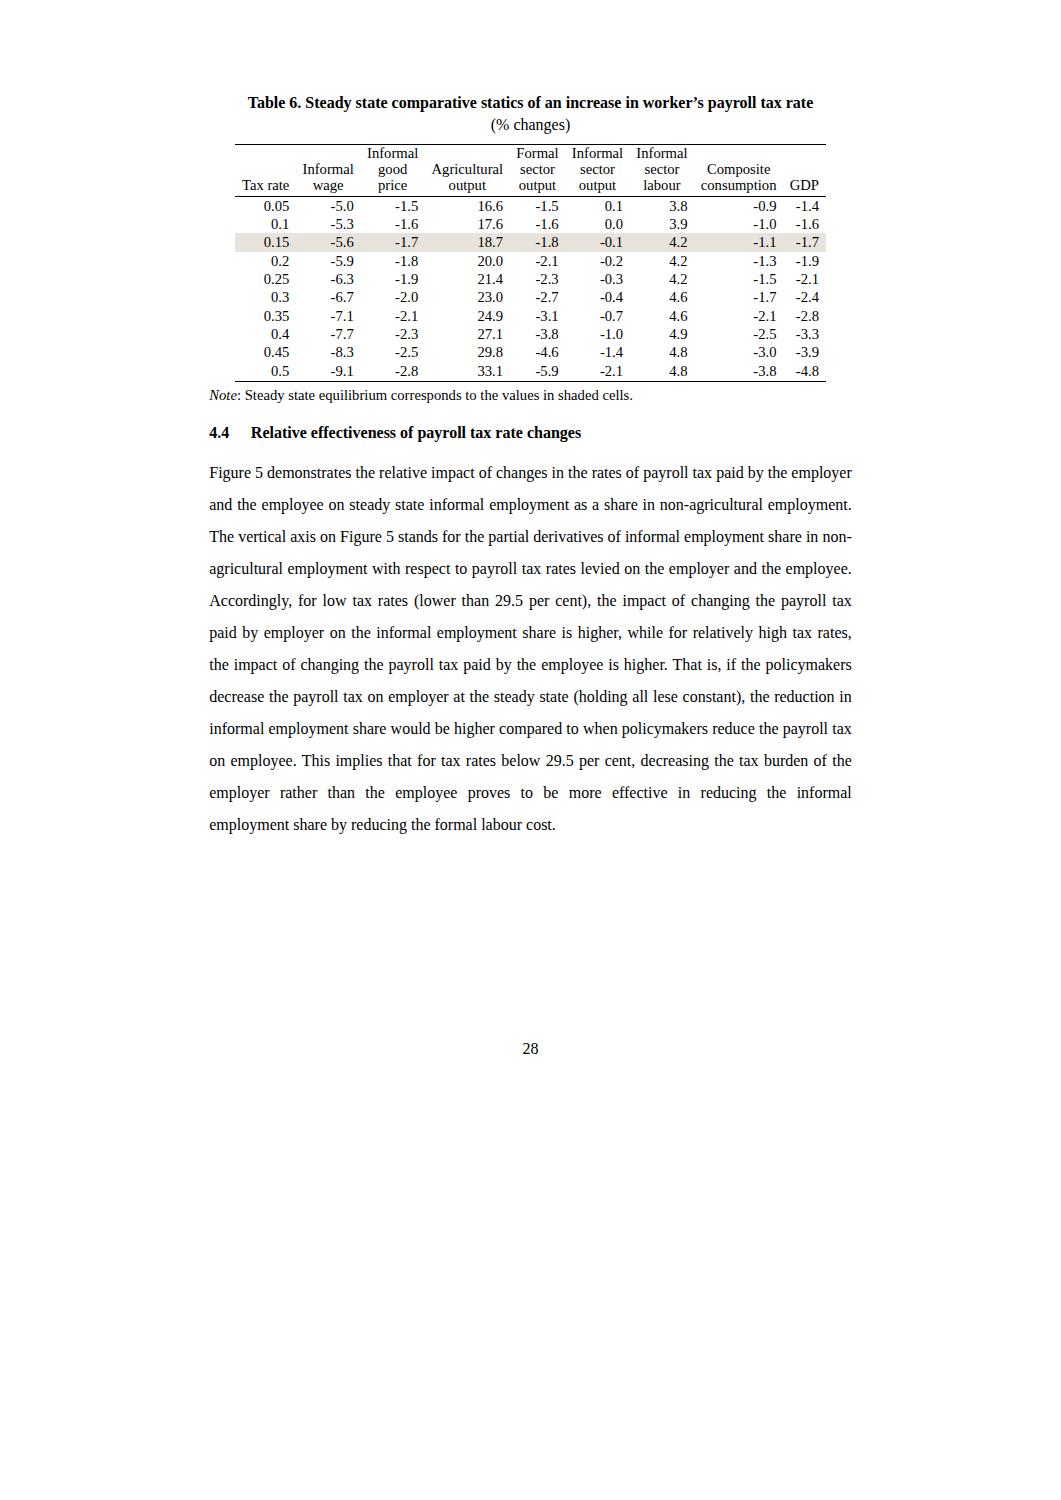Table 6. Steady state comparative statics of an increase in worker’s payroll tax rate
(% changes)
| | | Informal | | Formal | Informal | Informal | | |
| --- | --- | --- | --- | --- | --- | --- | --- | --- |
| | Informal | good | Agricultural | sector | sector | sector | Composite | |
| Tax rate | wage | price | output | output | output | labour | consumption | GDP |
| 0.05 | -5.0 | -1.5 | 16.6 | -1.5 | 0.1 | 3.8 | -0.9 | -1.4 |
| 0.1 | -5.3 | -1.6 | 17.6 | -1.6 | 0.0 | 3.9 | -1.0 | -1.6 |
| 0.15 | -5.6 | -1.7 | 18.7 | -1.8 | -0.1 | 4.2 | -1.1 | -1.7 |
| 0.2 | -5.9 | -1.8 | 20.0 | -2.1 | -0.2 | 4.2 | -1.3 | -1.9 |
| 0.25 | -6.3 | -1.9 | 21.4 | -2.3 | -0.3 | 4.2 | -1.5 | -2.1 |
| 0.3 | -6.7 | -2.0 | 23.0 | -2.7 | -0.4 | 4.6 | -1.7 | -2.4 |
| 0.35 | -7.1 | -2.1 | 24.9 | -3.1 | -0.7 | 4.6 | -2.1 | -2.8 |
| 0.4 | -7.7 | -2.3 | 27.1 | -3.8 | -1.0 | 4.9 | -2.5 | -3.3 |
| 0.45 | -8.3 | -2.5 | 29.8 | -4.6 | -1.4 | 4.8 | -3.0 | -3.9 |
| 0.5 | -9.1 | -2.8 | 33.1 | -5.9 | -2.1 | 4.8 | -3.8 | -4.8 |
Note: Steady state equilibrium corresponds to the values in shaded cells.
4.4 Relative effectiveness of payroll tax rate changes
Figure 5 demonstrates the relative impact of changes in the rates of payroll tax paid by the employer and the employee on steady state informal employment as a share in non-agricultural employment. The vertical axis on Figure 5 stands for the partial derivatives of informal employment share in non-agricultural employment with respect to payroll tax rates levied on the employer and the employee. Accordingly, for low tax rates (lower than 29.5 per cent), the impact of changing the payroll tax paid by employer on the informal employment share is higher, while for relatively high tax rates, the impact of changing the payroll tax paid by the employee is higher. That is, if the policymakers decrease the payroll tax on employer at the steady state (holding all lese constant), the reduction in informal employment share would be higher compared to when policymakers reduce the payroll tax on employee. This implies that for tax rates below 29.5 per cent, decreasing the tax burden of the employer rather than the employee proves to be more effective in reducing the informal employment share by reducing the formal labour cost.
28